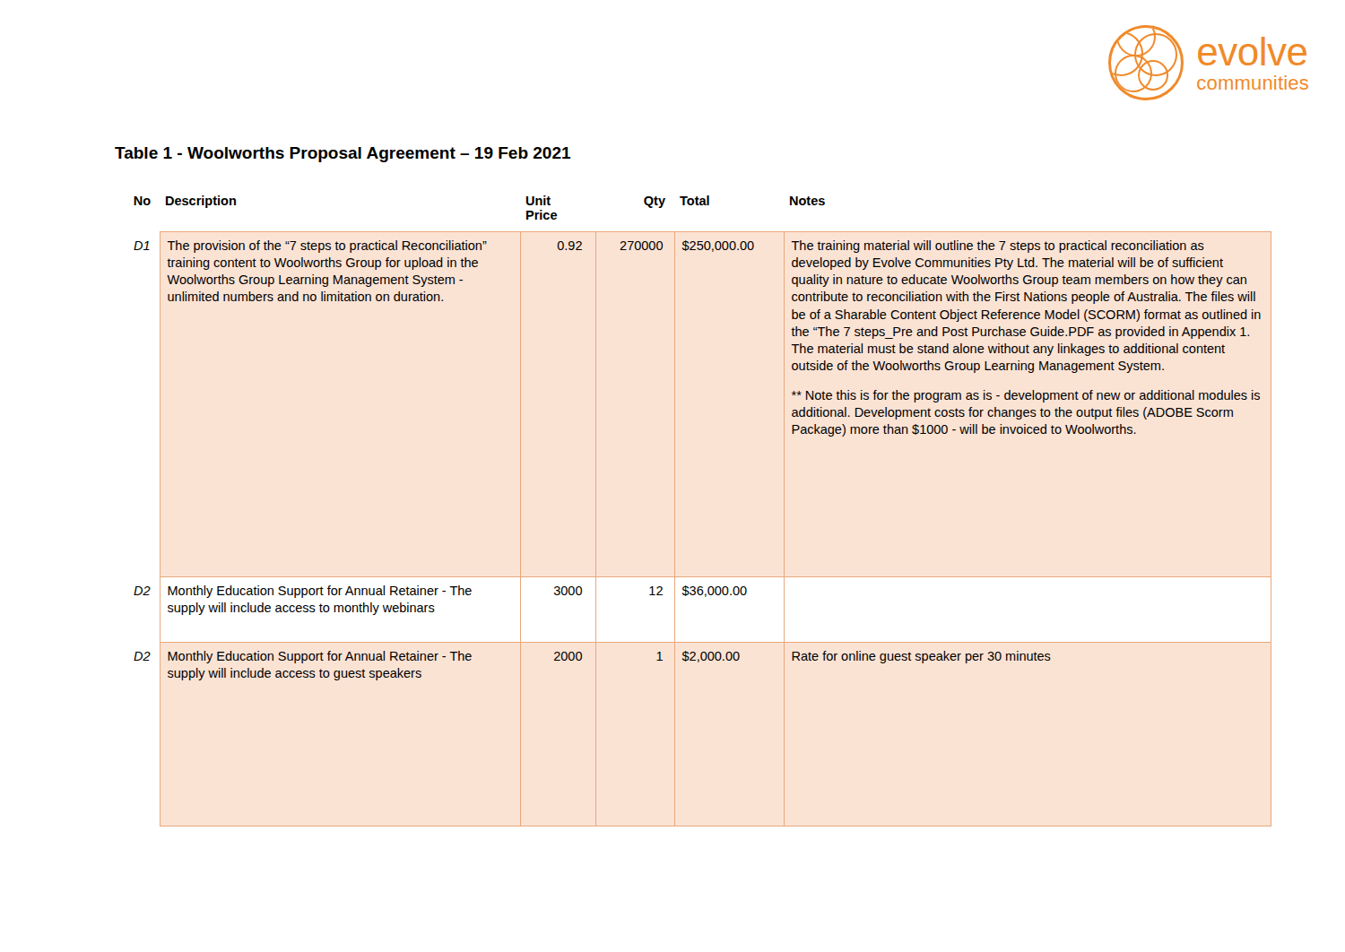evolve communities
Table 1 - Woolworths Proposal Agreement – 19 Feb 2021
| No | Description | Unit Price | Qty | Total | Notes |
| --- | --- | --- | --- | --- | --- |
| D1 | The provision of the “7 steps to practical Reconciliation” training content to Woolworths Group for upload in the Woolworths Group Learning Management System - unlimited numbers and no limitation on duration. | 0.92 | 270000 | $250,000.00 | The training material will outline the 7 steps to practical reconciliation as developed by Evolve Communities Pty Ltd. The material will be of sufficient quality in nature to educate Woolworths Group team members on how they can contribute to reconciliation with the First Nations people of Australia. The files will be of a Sharable Content Object Reference Model (SCORM) format as outlined in the “The 7 steps_Pre and Post Purchase Guide.PDF as provided in Appendix 1. The material must be stand alone without any linkages to additional content outside of the Woolworths Group Learning Management System. ** Note this is for the program as is - development of new or additional modules is additional. Development costs for changes to the output files (ADOBE Scorm Package) more than $1000 - will be invoiced to Woolworths. |
| D2 | Monthly Education Support for Annual Retainer - The supply will include access to monthly webinars | 3000 | 12 | $36,000.00 | |
| D2 | Monthly Education Support for Annual Retainer - The supply will include access to guest speakers | 2000 | 1 | $2,000.00 | Rate for online guest speaker per 30 minutes |